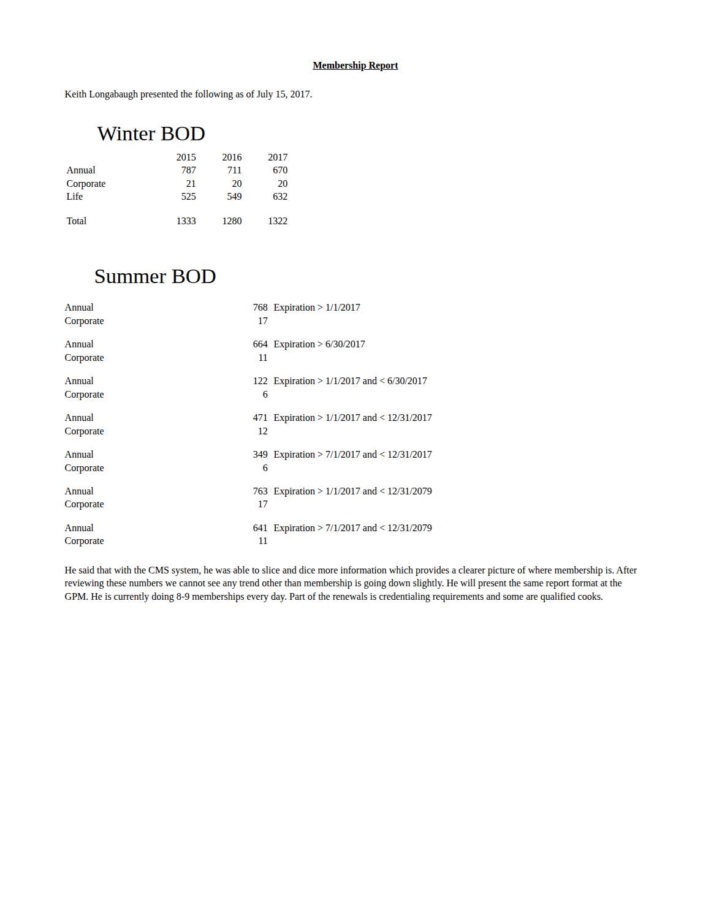Membership Report
Keith Longabaugh presented the following as of July 15, 2017.
Winter BOD
| | 2015 | 2016 | 2017 |
| --- | --- | --- | --- |
| Annual | 787 | 711 | 670 |
| Corporate | 21 | 20 | 20 |
| Life | 525 | 549 | 632 |
| Total | 1333 | 1280 | 1322 |
Summer BOD
| Annual | 768 | Expiration > 1/1/2017 |
| Corporate | 17 | |
| Annual | 664 | Expiration > 6/30/2017 |
| Corporate | 11 | |
| Annual | 122 | Expiration > 1/1/2017 and < 6/30/2017 |
| Corporate | 6 | |
| Annual | 471 | Expiration > 1/1/2017 and < 12/31/2017 |
| Corporate | 12 | |
| Annual | 349 | Expiration > 7/1/2017 and < 12/31/2017 |
| Corporate | 6 | |
| Annual | 763 | Expiration > 1/1/2017 and < 12/31/2079 |
| Corporate | 17 | |
| Annual | 641 | Expiration > 7/1/2017 and < 12/31/2079 |
| Corporate | 11 | |
He said that with the CMS system, he was able to slice and dice more information which provides a clearer picture of where membership is. After reviewing these numbers we cannot see any trend other than membership is going down slightly. He will present the same report format at the GPM. He is currently doing 8-9 memberships every day. Part of the renewals is credentialing requirements and some are qualified cooks.